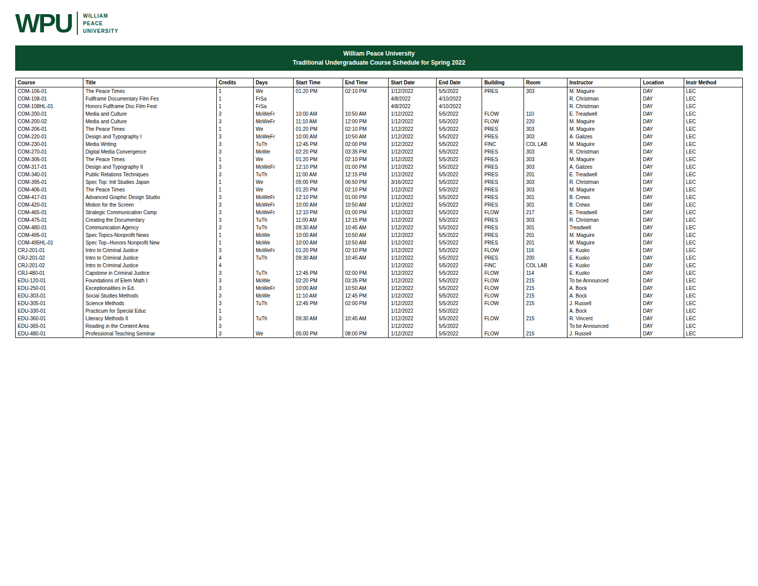WPU William
Peace
University
William Peace University
Traditional Undergraduate Course Schedule for Spring 2022
| Course | Title | Credits | Days | Start Time | End Time | Start Date | End Date | Building | Room | Instructor | Location | Instr Method |
| --- | --- | --- | --- | --- | --- | --- | --- | --- | --- | --- | --- | --- |
| COM-106-01 | The Peace Times | 1 | We | 01:20 PM | 02:10 PM | 1/12/2022 | 5/5/2022 | PRES | 303 | M. Maguire | DAY | LEC |
| COM-108-01 | Fullframe Documentary Film Fes | 1 | FrSa | | | 4/8/2022 | 4/10/2022 | | | R. Christman | DAY | LEC |
| COM-108HL-01 | Honors Fullframe Doc Film Fest | 1 | FrSa | | | 4/8/2022 | 4/10/2022 | | | R. Christman | DAY | LEC |
| COM-200-01 | Media and Culture | 3 | MoWeFr | 10:00 AM | 10:50 AM | 1/12/2022 | 5/5/2022 | FLOW | 110 | E. Treadwell | DAY | LEC |
| COM-200-02 | Media and Culture | 3 | MoWeFr | 11:10 AM | 12:00 PM | 1/12/2022 | 5/5/2022 | FLOW | 220 | M. Maguire | DAY | LEC |
| COM-206-01 | The Peace Times | 1 | We | 01:20 PM | 02:10 PM | 1/12/2022 | 5/5/2022 | PRES | 303 | M. Maguire | DAY | LEC |
| COM-220-01 | Design and Typography I | 3 | MoWeFr | 10:00 AM | 10:50 AM | 1/12/2022 | 5/5/2022 | PRES | 303 | A. Galizes | DAY | LEC |
| COM-230-01 | Media Writing | 3 | TuTh | 12:45 PM | 02:00 PM | 1/12/2022 | 5/5/2022 | FINC | COL LAB | M. Maguire | DAY | LEC |
| COM-270-01 | Digital Media Convergence | 3 | MoWe | 02:20 PM | 03:35 PM | 1/12/2022 | 5/5/2022 | PRES | 303 | R. Christman | DAY | LEC |
| COM-306-01 | The Peace Times | 1 | We | 01:20 PM | 02:10 PM | 1/12/2022 | 5/5/2022 | PRES | 303 | M. Maguire | DAY | LEC |
| COM-317-01 | Design and Typography II | 3 | MoWeFr | 12:10 PM | 01:00 PM | 1/12/2022 | 5/5/2022 | PRES | 303 | A. Galizes | DAY | LEC |
| COM-340-01 | Public Relations Techniques | 3 | TuTh | 11:00 AM | 12:15 PM | 1/12/2022 | 5/5/2022 | PRES | 201 | E. Treadwell | DAY | LEC |
| COM-395-01 | Spec Top: Intl Studies Japan | 1 | We | 05:00 PM | 06:50 PM | 3/16/2022 | 5/5/2022 | PRES | 303 | R. Christman | DAY | LEC |
| COM-406-01 | The Peace Times | 1 | We | 01:20 PM | 02:10 PM | 1/12/2022 | 5/5/2022 | PRES | 303 | M. Maguire | DAY | LEC |
| COM-417-01 | Advanced Graphic Design Studio | 3 | MoWeFr | 12:10 PM | 01:00 PM | 1/12/2022 | 5/5/2022 | PRES | 301 | B. Crews | DAY | LEC |
| COM-420-01 | Motion for the Screen | 3 | MoWeFr | 10:00 AM | 10:50 AM | 1/12/2022 | 5/5/2022 | PRES | 301 | B. Crews | DAY | LEC |
| COM-465-01 | Strategic Communication Camp | 3 | MoWeFr | 12:10 PM | 01:00 PM | 1/12/2022 | 5/5/2022 | FLOW | 217 | E. Treadwell | DAY | LEC |
| COM-475-01 | Creating the Documentary | 3 | TuTh | 11:00 AM | 12:15 PM | 1/12/2022 | 5/5/2022 | PRES | 303 | R. Christman | DAY | LEC |
| COM-480-01 | Communication Agency | 3 | TuTh | 09:30 AM | 10:45 AM | 1/12/2022 | 5/5/2022 | PRES | 301 | Treadwell | DAY | LEC |
| COM-495-01 | Spec Topics-Nonprofit News | 1 | MoWe | 10:00 AM | 10:50 AM | 1/12/2022 | 5/5/2022 | PRES | 201 | M. Maguire | DAY | LEC |
| COM-495HL-01 | Spec Top--Honors Nonprofit New | 1 | MoWe | 10:00 AM | 10:50 AM | 1/12/2022 | 5/5/2022 | PRES | 201 | M. Maguire | DAY | LEC |
| CRJ-201-01 | Intro to Criminal Justice | 3 | MoWeFr | 01:20 PM | 02:10 PM | 1/12/2022 | 5/5/2022 | FLOW | 116 | E. Kusko | DAY | LEC |
| CRJ-201-02 | Intro to Criminal Justice | 4 | TuTh | 09:30 AM | 10:45 AM | 1/12/2022 | 5/5/2022 | PRES | 200 | E. Kusko | DAY | LEC |
| CRJ-201-02 | Intro to Criminal Justice | 4 | | | | 1/12/2022 | 5/5/2022 | FINC | COL LAB | E. Kusko | DAY | LEC |
| CRJ-480-01 | Capstone in Criminal Justice | 3 | TuTh | 12:45 PM | 02:00 PM | 1/12/2022 | 5/5/2022 | FLOW | 114 | E. Kusko | DAY | LEC |
| EDU-120-01 | Foundations of Elem Math I | 3 | MoWe | 02:20 PM | 03:35 PM | 1/12/2022 | 5/5/2022 | FLOW | 215 | To be Announced | DAY | LEC |
| EDU-250-01 | Exceptionalities in Ed. | 3 | MoWeFr | 10:00 AM | 10:50 AM | 1/12/2022 | 5/5/2022 | FLOW | 215 | A. Bock | DAY | LEC |
| EDU-303-01 | Social Studies Methods | 3 | MoWe | 11:10 AM | 12:45 PM | 1/12/2022 | 5/5/2022 | FLOW | 215 | A. Bock | DAY | LEC |
| EDU-305-01 | Science Methods | 3 | TuTh | 12:45 PM | 02:00 PM | 1/12/2022 | 5/5/2022 | FLOW | 215 | J. Russell | DAY | LEC |
| EDU-330-01 | Practicum for Special Educ | 1 | | | | 1/12/2022 | 5/5/2022 | | | A. Bock | DAY | LEC |
| EDU-360-01 | Literacy Methods II | 3 | TuTh | 09:30 AM | 10:45 AM | 1/12/2022 | 5/5/2022 | FLOW | 215 | R. Vincent | DAY | LEC |
| EDU-365-01 | Reading in the Content Area | 3 | | | | 1/12/2022 | 5/5/2022 | | | To be Announced | DAY | LEC |
| EDU-480-01 | Professional Teaching Seminar | 3 | We | 05:00 PM | 08:00 PM | 1/12/2022 | 5/5/2022 | FLOW | 215 | J. Russell | DAY | LEC |